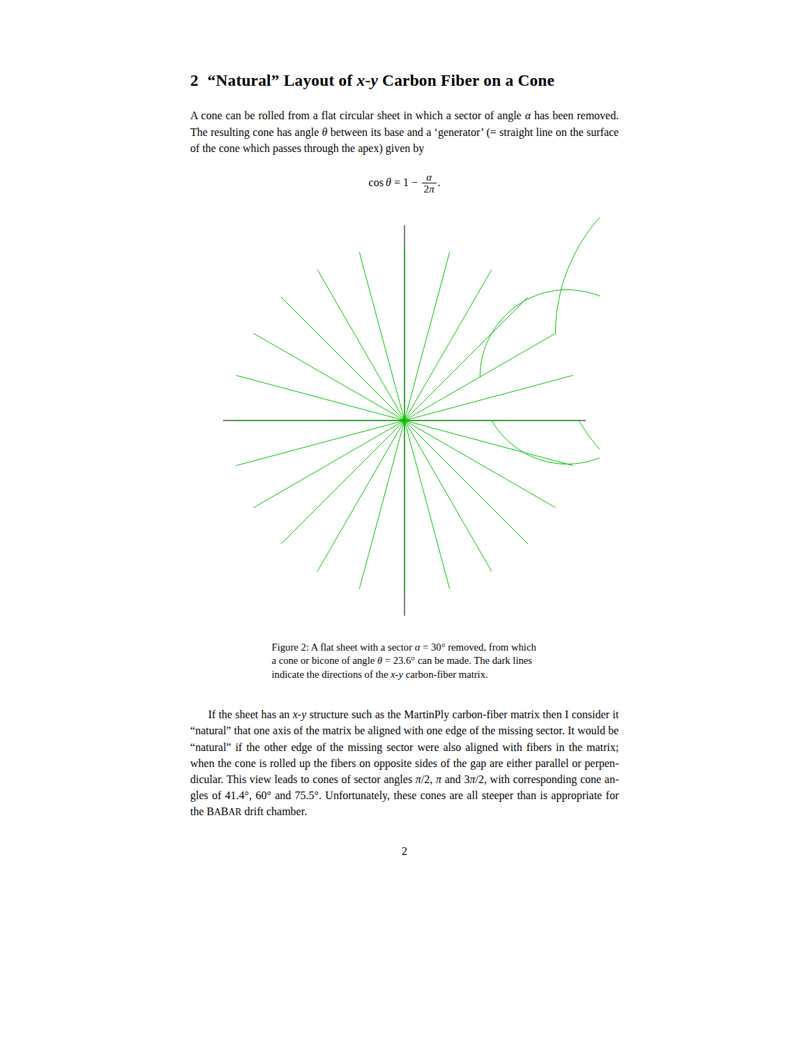2“Natural” Layout of x-y Carbon Fiber on a Cone
A cone can be rolled from a flat circular sheet in which a sector of angle α has been removed. The resulting cone has angle θ between its base and a ‘generator’ (= straight line on the surface of the cone which passes through the apex) given by
cos θ = 1 − α 2π.
Figure 2: A flat sheet with a sector α = 30° removed, from which a cone or bicone of angle θ = 23.6° can be made. The dark lines indicate the directions of the x-y carbon-fiber matrix.
If the sheet has an x-y structure such as the MartinPly carbon-fiber matrix then I consider it “natural” that one axis of the matrix be aligned with one edge of the missing sector. It would be “natural” if the other edge of the missing sector were also aligned with fibers in the matrix; when the cone is rolled up the fibers on opposite sides of the gap are either parallel or perpendicular. This view leads to cones of sector angles π/2, π and 3π/2, with corresponding cone angles of 41.4°, 60° and 75.5°. Unfortunately, these cones are all steeper than is appropriate for the BABAR drift chamber.
2